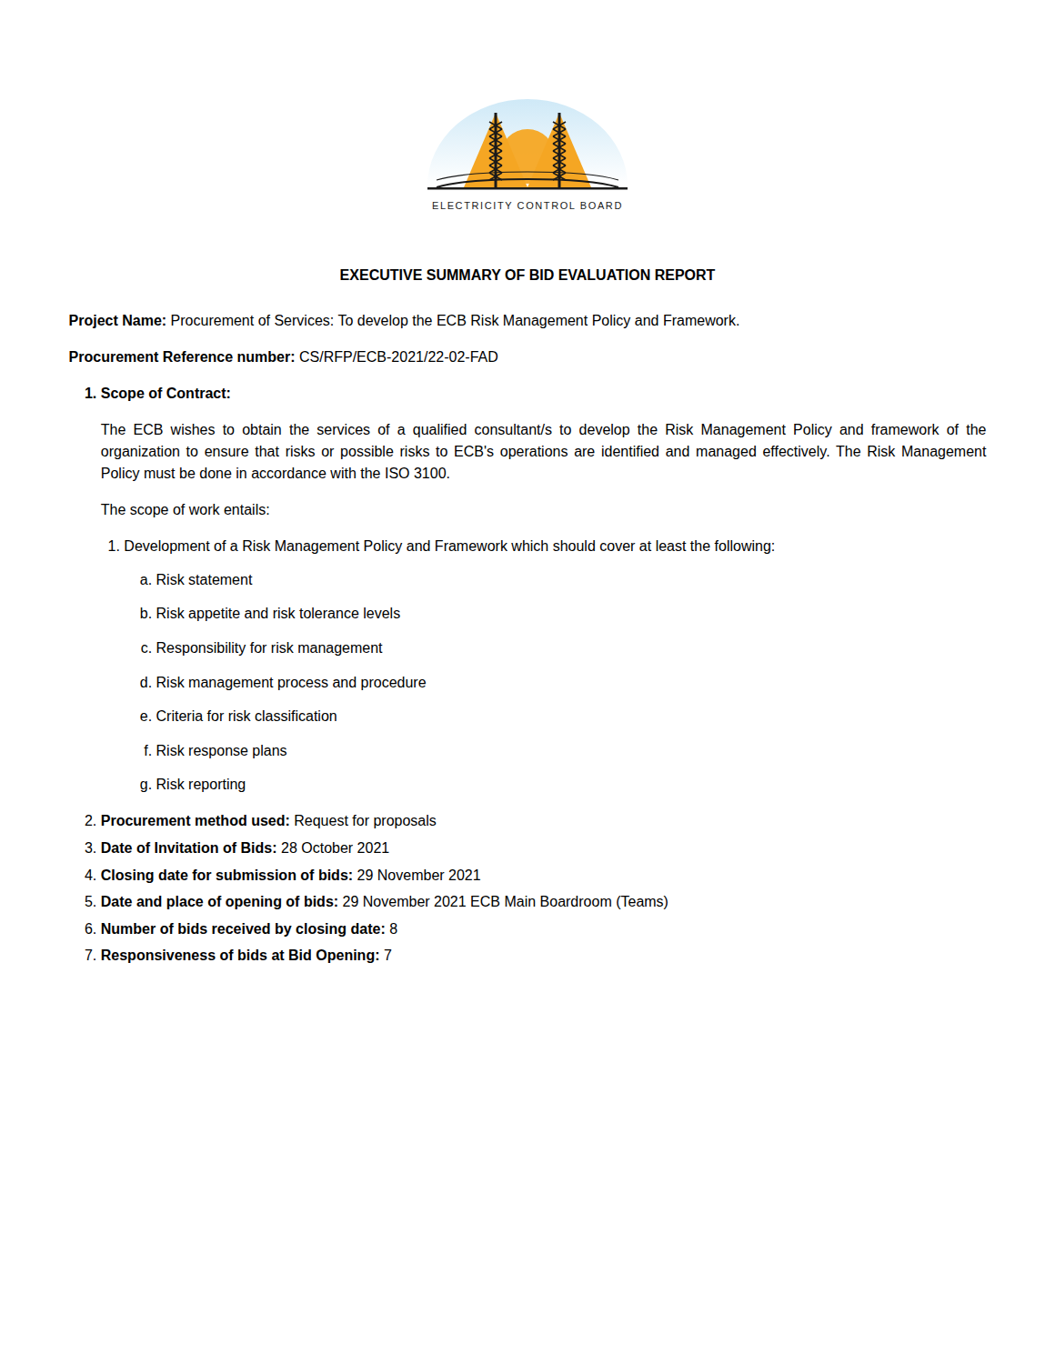ELECTRICITY CONTROL BOARD
EXECUTIVE SUMMARY OF BID EVALUATION REPORT
Project Name: Procurement of Services: To develop the ECB Risk Management Policy and Framework.
Procurement Reference number: CS/RFP/ECB-2021/22-02-FAD
Scope of Contract:
The ECB wishes to obtain the services of a qualified consultant/s to develop the Risk Management Policy and framework of the organization to ensure that risks or possible risks to ECB's operations are identified and managed effectively. The Risk Management Policy must be done in accordance with the ISO 3100.
The scope of work entails:
Development of a Risk Management Policy and Framework which should cover at least the following:
Risk statement
Risk appetite and risk tolerance levels
Responsibility for risk management
Risk management process and procedure
Criteria for risk classification
Risk response plans
Risk reporting
Procurement method used: Request for proposals
Date of Invitation of Bids: 28 October 2021
Closing date for submission of bids: 29 November 2021
Date and place of opening of bids: 29 November 2021 ECB Main Boardroom (Teams)
Number of bids received by closing date: 8
Responsiveness of bids at Bid Opening: 7